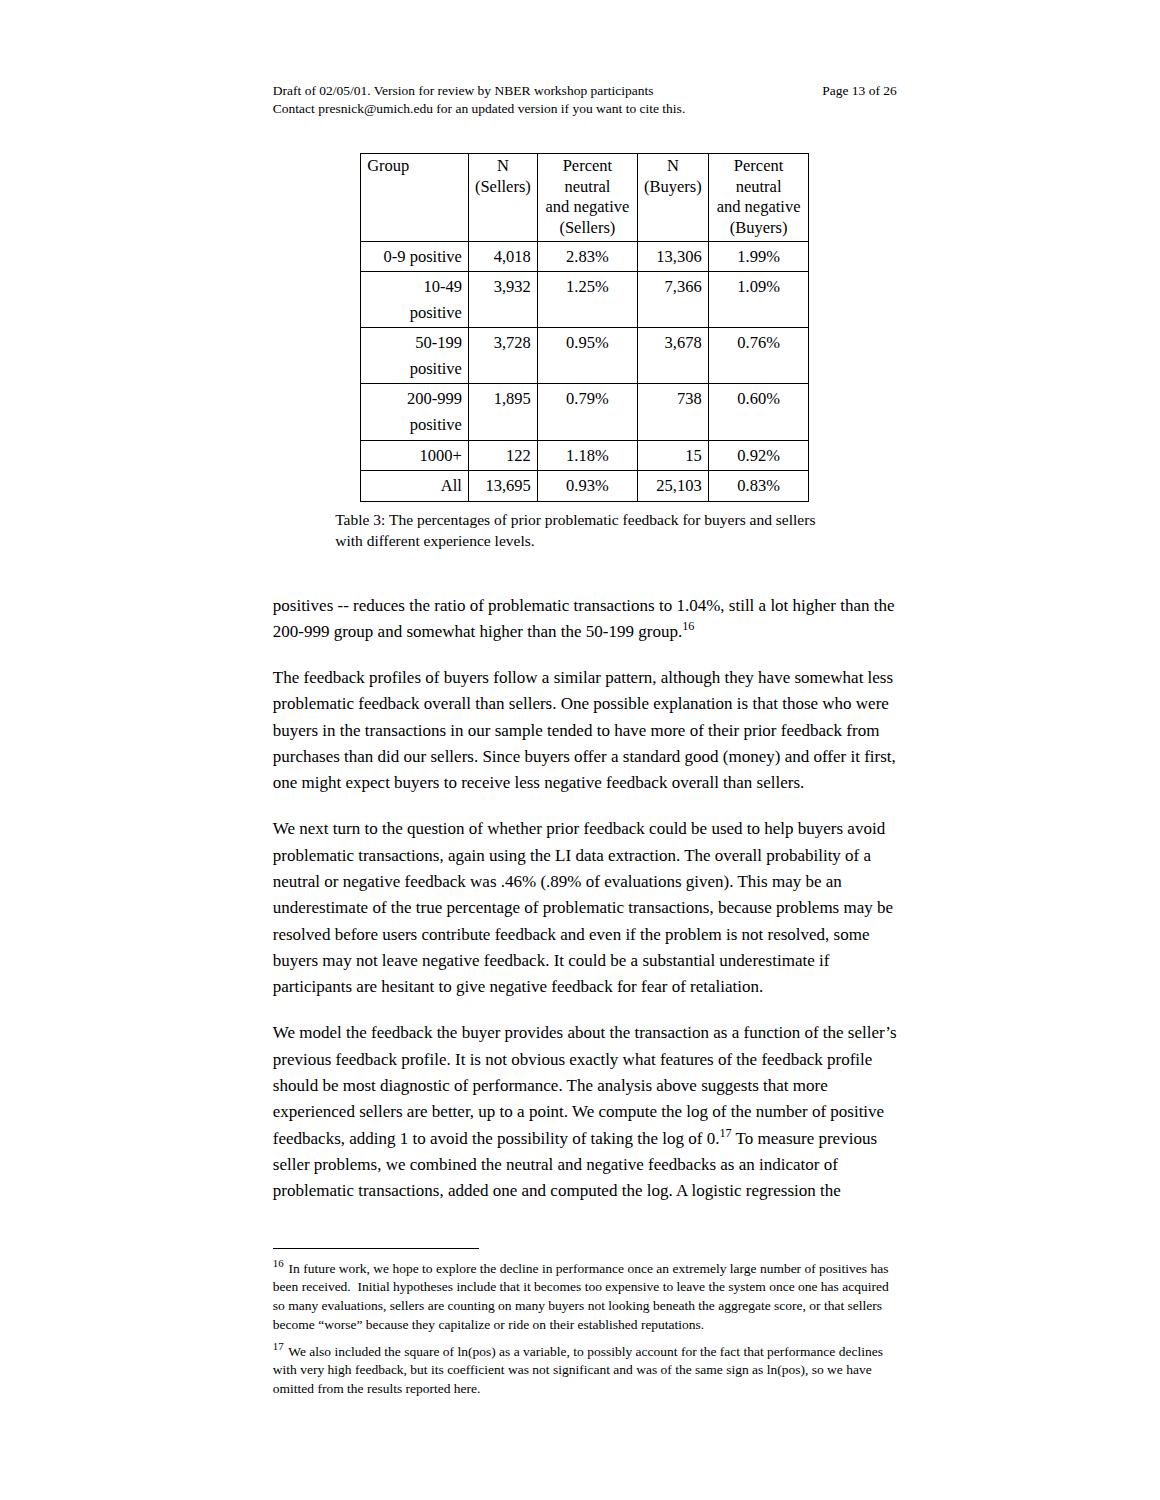Draft of 02/05/01. Version for review by NBER workshop participants
Page 13 of 26
Contact presnick@umich.edu for an updated version if you want to cite this.
| Group | N (Sellers) | Percent neutral and negative (Sellers) | N (Buyers) | Percent neutral and negative (Buyers) |
| --- | --- | --- | --- | --- |
| 0-9 positive | 4,018 | 2.83% | 13,306 | 1.99% |
| 10-49 positive | 3,932 | 1.25% | 7,366 | 1.09% |
| 50-199 positive | 3,728 | 0.95% | 3,678 | 0.76% |
| 200-999 positive | 1,895 | 0.79% | 738 | 0.60% |
| 1000+ | 122 | 1.18% | 15 | 0.92% |
| All | 13,695 | 0.93% | 25,103 | 0.83% |
Table 3: The percentages of prior problematic feedback for buyers and sellers with different experience levels.
positives -- reduces the ratio of problematic transactions to 1.04%, still a lot higher than the 200-999 group and somewhat higher than the 50-199 group.16
The feedback profiles of buyers follow a similar pattern, although they have somewhat less problematic feedback overall than sellers. One possible explanation is that those who were buyers in the transactions in our sample tended to have more of their prior feedback from purchases than did our sellers. Since buyers offer a standard good (money) and offer it first, one might expect buyers to receive less negative feedback overall than sellers.
We next turn to the question of whether prior feedback could be used to help buyers avoid problematic transactions, again using the LI data extraction. The overall probability of a neutral or negative feedback was .46% (.89% of evaluations given). This may be an underestimate of the true percentage of problematic transactions, because problems may be resolved before users contribute feedback and even if the problem is not resolved, some buyers may not leave negative feedback. It could be a substantial underestimate if participants are hesitant to give negative feedback for fear of retaliation.
We model the feedback the buyer provides about the transaction as a function of the seller’s previous feedback profile. It is not obvious exactly what features of the feedback profile should be most diagnostic of performance. The analysis above suggests that more experienced sellers are better, up to a point. We compute the log of the number of positive feedbacks, adding 1 to avoid the possibility of taking the log of 0.17 To measure previous seller problems, we combined the neutral and negative feedbacks as an indicator of problematic transactions, added one and computed the log. A logistic regression the
16 In future work, we hope to explore the decline in performance once an extremely large number of positives has been received. Initial hypotheses include that it becomes too expensive to leave the system once one has acquired so many evaluations, sellers are counting on many buyers not looking beneath the aggregate score, or that sellers become “worse” because they capitalize or ride on their established reputations.
17 We also included the square of ln(pos) as a variable, to possibly account for the fact that performance declines with very high feedback, but its coefficient was not significant and was of the same sign as ln(pos), so we have omitted from the results reported here.